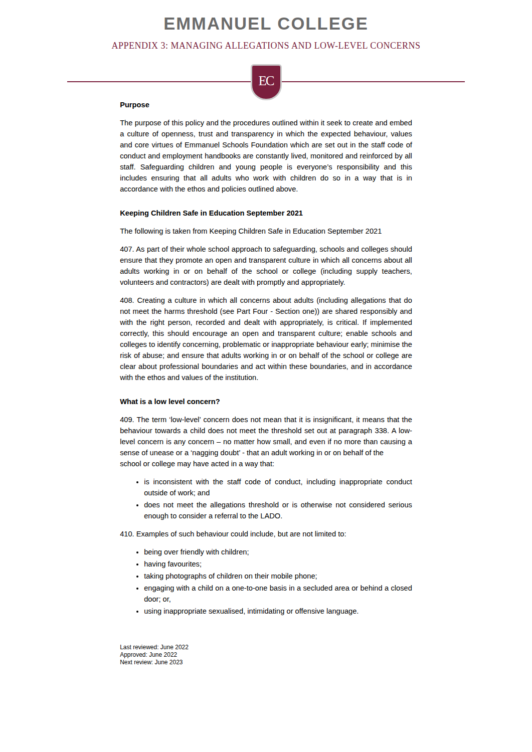EMMANUEL COLLEGE
APPENDIX 3: MANAGING ALLEGATIONS AND LOW-LEVEL CONCERNS
EC
Purpose
The purpose of this policy and the procedures outlined within it seek to create and embed a culture of openness, trust and transparency in which the expected behaviour, values and core virtues of Emmanuel Schools Foundation which are set out in the staff code of conduct and employment handbooks are constantly lived, monitored and reinforced by all staff. Safeguarding children and young people is everyone’s responsibility and this includes ensuring that all adults who work with children do so in a way that is in accordance with the ethos and policies outlined above.
Keeping Children Safe in Education September 2021
The following is taken from Keeping Children Safe in Education September 2021
407. As part of their whole school approach to safeguarding, schools and colleges should ensure that they promote an open and transparent culture in which all concerns about all adults working in or on behalf of the school or college (including supply teachers, volunteers and contractors) are dealt with promptly and appropriately.
408. Creating a culture in which all concerns about adults (including allegations that do not meet the harms threshold (see Part Four - Section one)) are shared responsibly and with the right person, recorded and dealt with appropriately, is critical. If implemented correctly, this should encourage an open and transparent culture; enable schools and colleges to identify concerning, problematic or inappropriate behaviour early; minimise the risk of abuse; and ensure that adults working in or on behalf of the school or college are clear about professional boundaries and act within these boundaries, and in accordance with the ethos and values of the institution.
What is a low level concern?
409. The term ‘low-level’ concern does not mean that it is insignificant, it means that the behaviour towards a child does not meet the threshold set out at paragraph 338. A low-level concern is any concern – no matter how small, and even if no more than causing a sense of unease or a ‘nagging doubt’ - that an adult working in or on behalf of the
school or college may have acted in a way that:
is inconsistent with the staff code of conduct, including inappropriate conduct outside of work; and
does not meet the allegations threshold or is otherwise not considered serious enough to consider a referral to the LADO.
410. Examples of such behaviour could include, but are not limited to:
being over friendly with children;
having favourites;
taking photographs of children on their mobile phone;
engaging with a child on a one-to-one basis in a secluded area or behind a closed door; or,
using inappropriate sexualised, intimidating or offensive language.
Last reviewed: June 2022
Approved: June 2022
Next review: June 2023